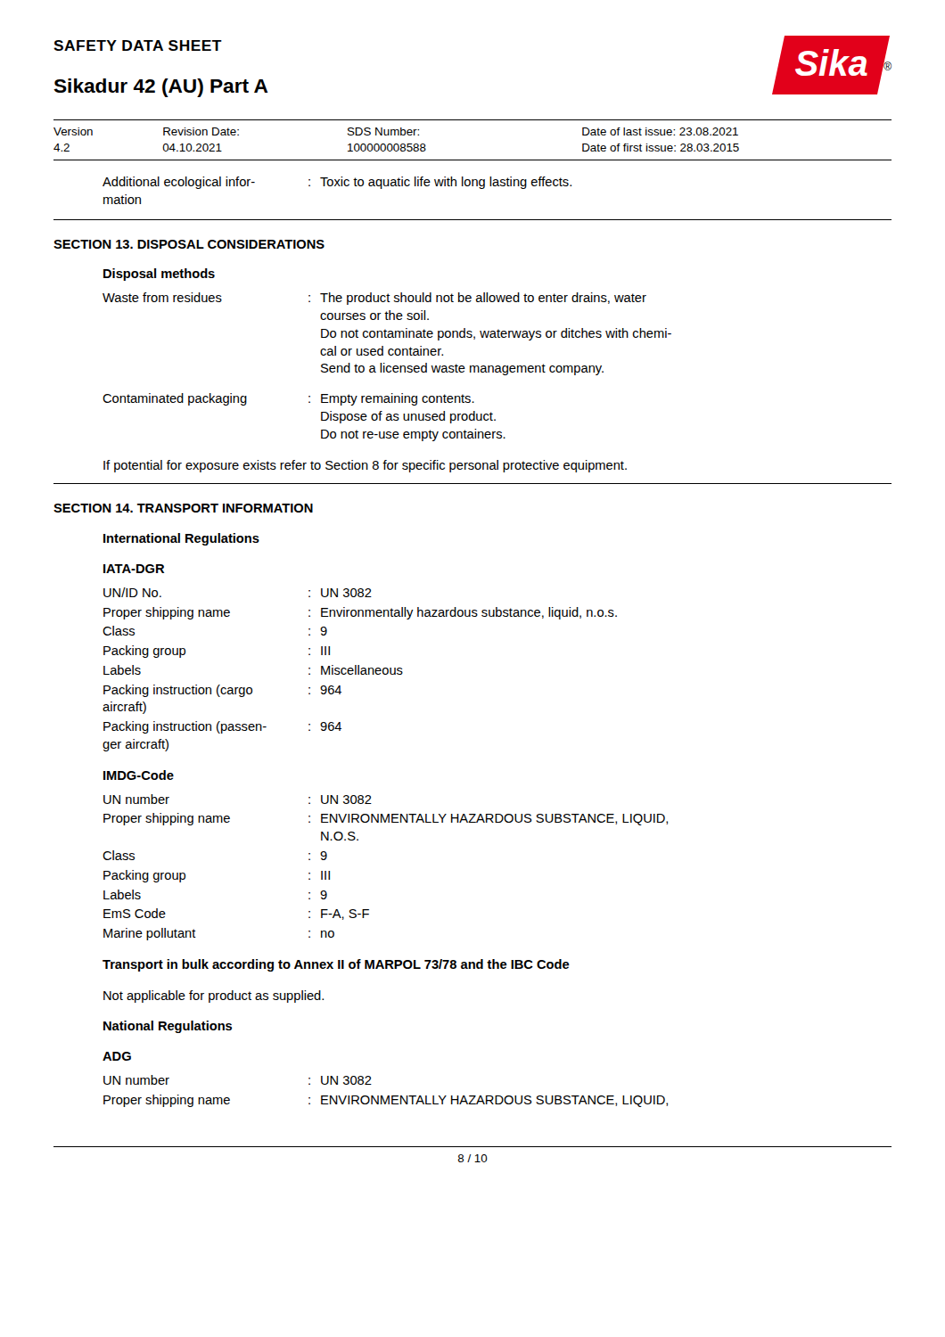SAFETY DATA SHEET
Sikadur 42 (AU) Part A
Sika
®
| Version 4.2 | Revision Date: 04.10.2021 | SDS Number: 100000008588 | Date of last issue: 23.08.2021 Date of first issue: 28.03.2015 |
| Additional ecological infor- mation | : | Toxic to aquatic life with long lasting effects. |
SECTION 13. DISPOSAL CONSIDERATIONS
Disposal methods
| Waste from residues | : | The product should not be allowed to enter drains, water courses or the soil. Do not contaminate ponds, waterways or ditches with chemi- cal or used container. Send to a licensed waste management company. |
| Contaminated packaging | : | Empty remaining contents. Dispose of as unused product. Do not re-use empty containers. |
If potential for exposure exists refer to Section 8 for specific personal protective equipment.
SECTION 14. TRANSPORT INFORMATION
International Regulations
IATA-DGR
| UN/ID No. | : | UN 3082 |
| Proper shipping name | : | Environmentally hazardous substance, liquid, n.o.s. |
| Class | : | 9 |
| Packing group | : | III |
| Labels | : | Miscellaneous |
| Packing instruction (cargo aircraft) | : | 964 |
| Packing instruction (passen- ger aircraft) | : | 964 |
IMDG-Code
| UN number | : | UN 3082 |
| Proper shipping name | : | ENVIRONMENTALLY HAZARDOUS SUBSTANCE, LIQUID, N.O.S. |
| Class | : | 9 |
| Packing group | : | III |
| Labels | : | 9 |
| EmS Code | : | F-A, S-F |
| Marine pollutant | : | no |
Transport in bulk according to Annex II of MARPOL 73/78 and the IBC Code
Not applicable for product as supplied.
National Regulations
ADG
| UN number | : | UN 3082 |
| Proper shipping name | : | ENVIRONMENTALLY HAZARDOUS SUBSTANCE, LIQUID, |
8 / 10